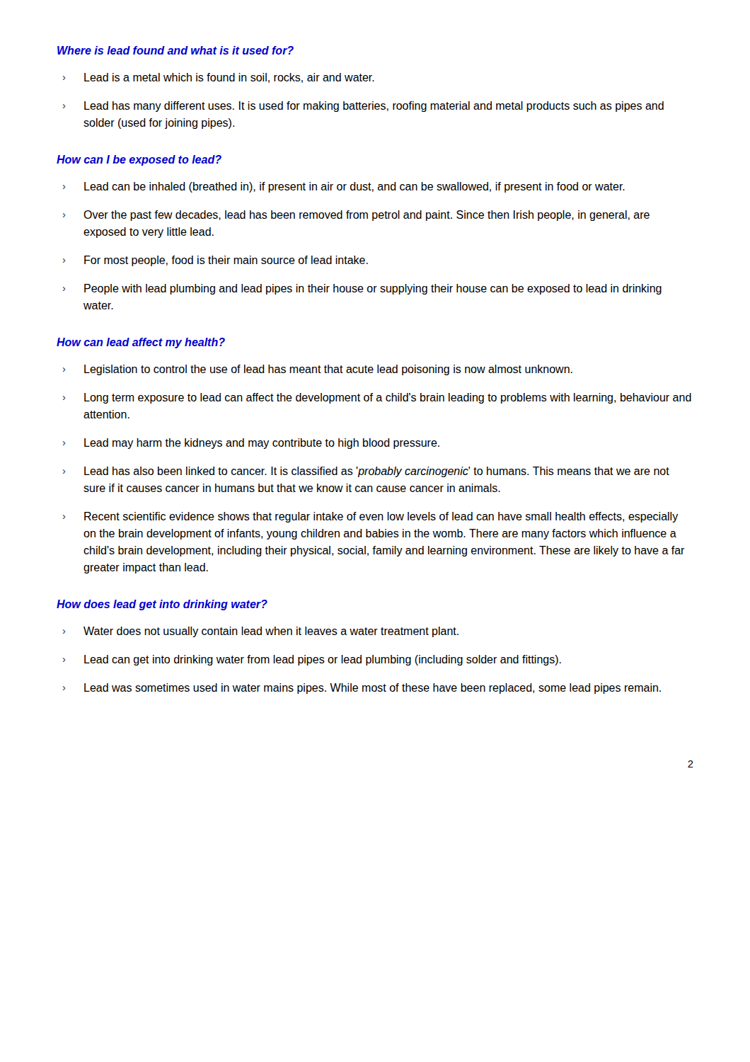Where is lead found and what is it used for?
Lead is a metal which is found in soil, rocks, air and water.
Lead has many different uses. It is used for making batteries, roofing material and metal products such as pipes and solder (used for joining pipes).
How can I be exposed to lead?
Lead can be inhaled (breathed in), if present in air or dust, and can be swallowed, if present in food or water.
Over the past few decades, lead has been removed from petrol and paint. Since then Irish people, in general, are exposed to very little lead.
For most people, food is their main source of lead intake.
People with lead plumbing and lead pipes in their house or supplying their house can be exposed to lead in drinking water.
How can lead affect my health?
Legislation to control the use of lead has meant that acute lead poisoning is now almost unknown.
Long term exposure to lead can affect the development of a child's brain leading to problems with learning, behaviour and attention.
Lead may harm the kidneys and may contribute to high blood pressure.
Lead has also been linked to cancer. It is classified as 'probably carcinogenic' to humans. This means that we are not sure if it causes cancer in humans but that we know it can cause cancer in animals.
Recent scientific evidence shows that regular intake of even low levels of lead can have small health effects, especially on the brain development of infants, young children and babies in the womb. There are many factors which influence a child's brain development, including their physical, social, family and learning environment. These are likely to have a far greater impact than lead.
How does lead get into drinking water?
Water does not usually contain lead when it leaves a water treatment plant.
Lead can get into drinking water from lead pipes or lead plumbing (including solder and fittings).
Lead was sometimes used in water mains pipes. While most of these have been replaced, some lead pipes remain.
2